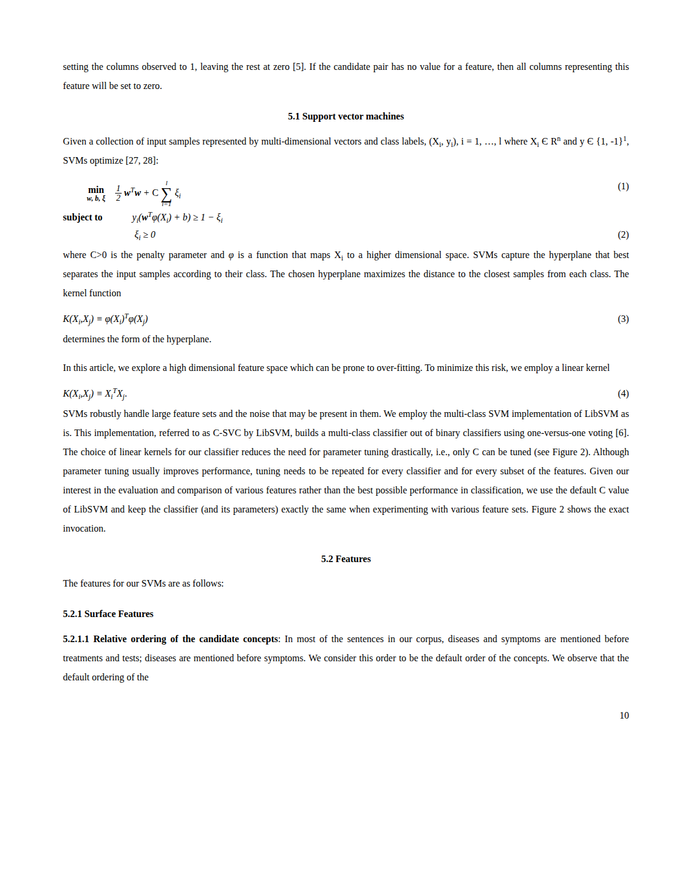setting the columns observed to 1, leaving the rest at zero [5]. If the candidate pair has no value for a feature, then all columns representing this feature will be set to zero.
5.1 Support vector machines
Given a collection of input samples represented by multi-dimensional vectors and class labels, (Xi, yi), i = 1, …, l where Xi Є Rn and y Є {1, -1}1, SVMs optimize [27, 28]:
min w, b, ξ 12 wTw + C l∑i=1 ξi
(1)
subject to yi(wTφ(Xi) + b) ≥ 1 − ξi
ξi ≥ 0
(2)
where C>0 is the penalty parameter and φ is a function that maps Xi to a higher dimensional space. SVMs capture the hyperplane that best separates the input samples according to their class. The chosen hyperplane maximizes the distance to the closest samples from each class. The kernel function
K(Xi,Xj) ≡ φ(Xi)Tφ(Xj)
(3)
determines the form of the hyperplane.
In this article, we explore a high dimensional feature space which can be prone to over-fitting. To minimize this risk, we employ a linear kernel
K(Xi,Xj) ≡ XiTXj.
(4)
SVMs robustly handle large feature sets and the noise that may be present in them. We employ the multi-class SVM implementation of LibSVM as is. This implementation, referred to as C-SVC by LibSVM, builds a multi-class classifier out of binary classifiers using one-versus-one voting [6]. The choice of linear kernels for our classifier reduces the need for parameter tuning drastically, i.e., only C can be tuned (see Figure 2). Although parameter tuning usually improves performance, tuning needs to be repeated for every classifier and for every subset of the features. Given our interest in the evaluation and comparison of various features rather than the best possible performance in classification, we use the default C value of LibSVM and keep the classifier (and its parameters) exactly the same when experimenting with various feature sets. Figure 2 shows the exact invocation.
5.2 Features
The features for our SVMs are as follows:
5.2.1 Surface Features
5.2.1.1 Relative ordering of the candidate concepts: In most of the sentences in our corpus, diseases and symptoms are mentioned before treatments and tests; diseases are mentioned before symptoms. We consider this order to be the default order of the concepts. We observe that the default ordering of the
10